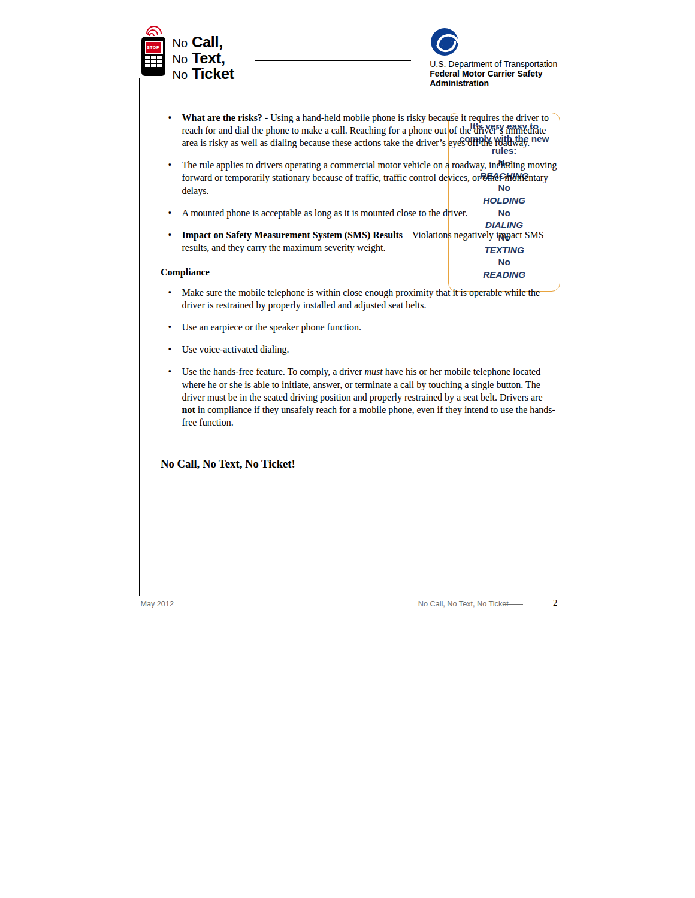STOP
No Call,
No Text,
No Ticket
U.S. Department of Transportation
Federal Motor Carrier Safety
Administration
It’s very easy to comply with the new rules:
No
REACHING
No
HOLDING
No
DIALING
No
TEXTING
No
READING
What are the risks? - Using a hand-held mobile phone is risky because it requires the driver to reach for and dial the phone to make a call. Reaching for a phone out of the driver’s immediate area is risky as well as dialing because these actions take the driver’s eyes off the roadway.
The rule applies to drivers operating a commercial motor vehicle on a roadway, including moving forward or temporarily stationary because of traffic, traffic control devices, or other momentary delays.
A mounted phone is acceptable as long as it is mounted close to the driver.
Impact on Safety Measurement System (SMS) Results – Violations negatively impact SMS results, and they carry the maximum severity weight.
Compliance
Make sure the mobile telephone is within close enough proximity that it is operable while the driver is restrained by properly installed and adjusted seat belts.
Use an earpiece or the speaker phone function.
Use voice-activated dialing.
Use the hands-free feature. To comply, a driver must have his or her mobile telephone located where he or she is able to initiate, answer, or terminate a call by touching a single button. The driver must be in the seated driving position and properly restrained by a seat belt. Drivers are not in compliance if they unsafely reach for a mobile phone, even if they intend to use the hands-free function.
No Call, No Text, No Ticket!
May 2012
No Call, No Text, No Ticket
2